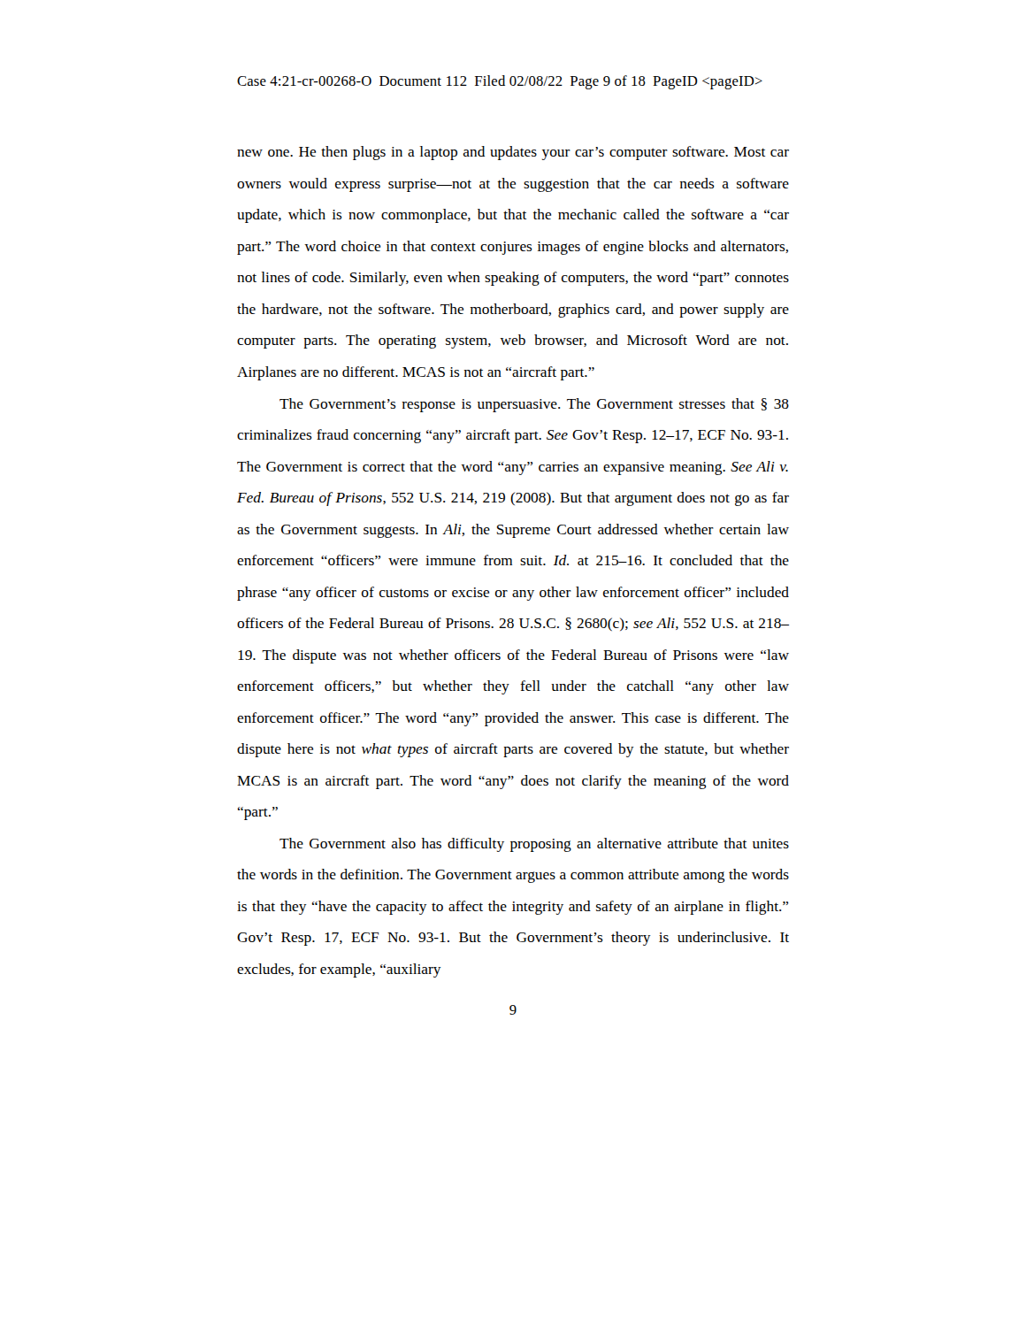Case 4:21-cr-00268-O Document 112 Filed 02/08/22 Page 9 of 18 PageID <pageID>
new one. He then plugs in a laptop and updates your car’s computer software. Most car owners would express surprise—not at the suggestion that the car needs a software update, which is now commonplace, but that the mechanic called the software a “car part.” The word choice in that context conjures images of engine blocks and alternators, not lines of code. Similarly, even when speaking of computers, the word “part” connotes the hardware, not the software. The motherboard, graphics card, and power supply are computer parts. The operating system, web browser, and Microsoft Word are not. Airplanes are no different. MCAS is not an “aircraft part.”
The Government’s response is unpersuasive. The Government stresses that § 38 criminalizes fraud concerning “any” aircraft part. See Gov’t Resp. 12–17, ECF No. 93-1. The Government is correct that the word “any” carries an expansive meaning. See Ali v. Fed. Bureau of Prisons, 552 U.S. 214, 219 (2008). But that argument does not go as far as the Government suggests. In Ali, the Supreme Court addressed whether certain law enforcement “officers” were immune from suit. Id. at 215–16. It concluded that the phrase “any officer of customs or excise or any other law enforcement officer” included officers of the Federal Bureau of Prisons. 28 U.S.C. § 2680(c); see Ali, 552 U.S. at 218–19. The dispute was not whether officers of the Federal Bureau of Prisons were “law enforcement officers,” but whether they fell under the catchall “any other law enforcement officer.” The word “any” provided the answer. This case is different. The dispute here is not what types of aircraft parts are covered by the statute, but whether MCAS is an aircraft part. The word “any” does not clarify the meaning of the word “part.”
The Government also has difficulty proposing an alternative attribute that unites the words in the definition. The Government argues a common attribute among the words is that they “have the capacity to affect the integrity and safety of an airplane in flight.” Gov’t Resp. 17, ECF No. 93-1. But the Government’s theory is underinclusive. It excludes, for example, “auxiliary
9